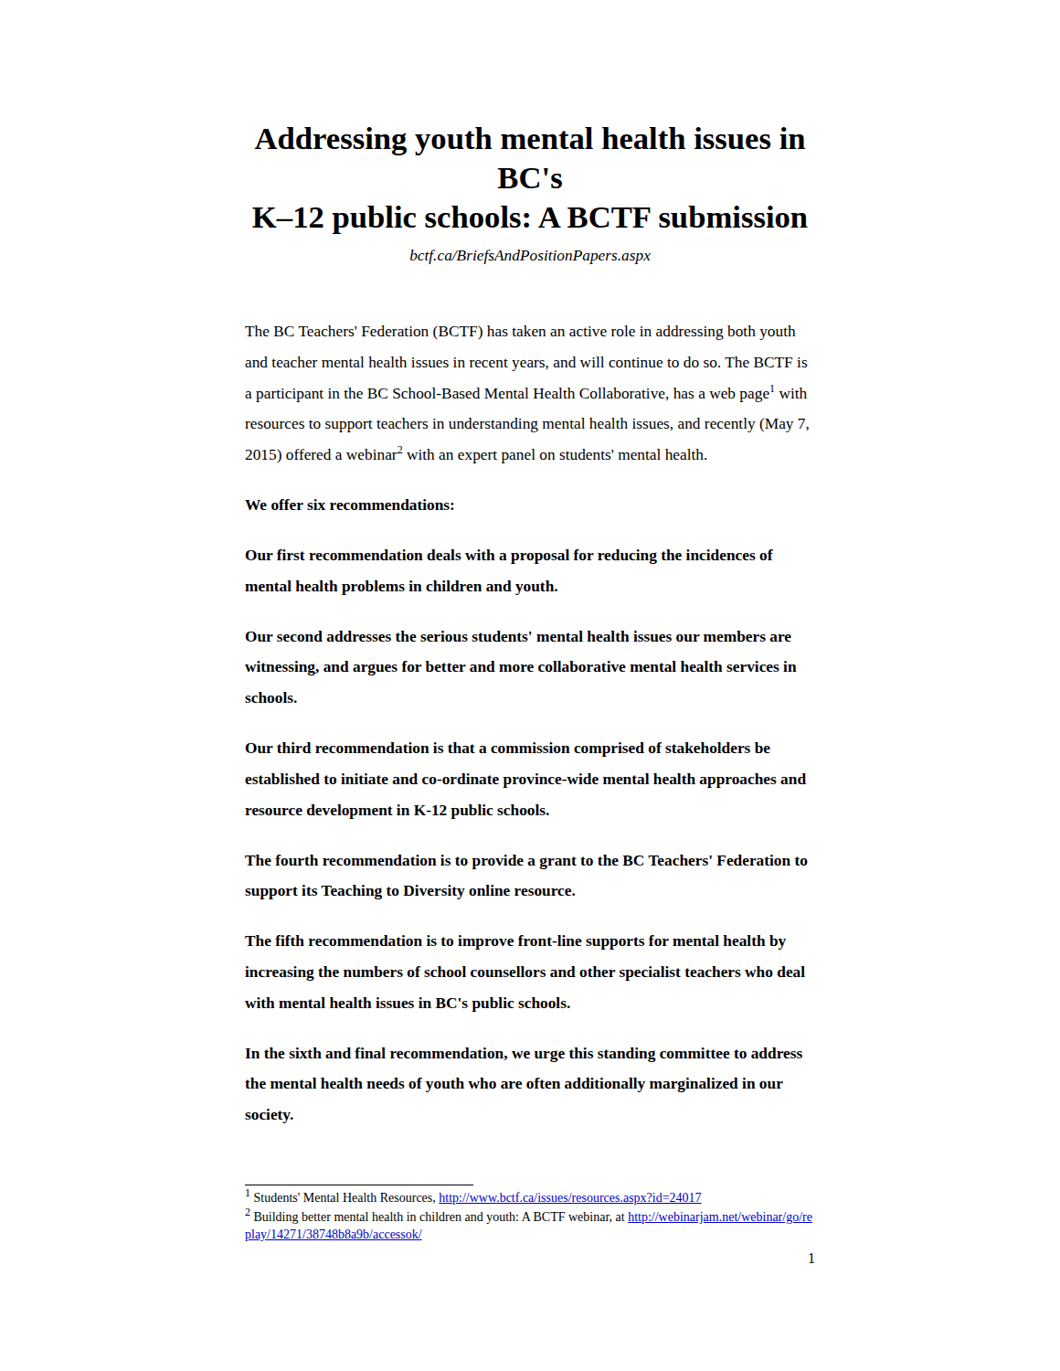Addressing youth mental health issues in BC's
K–12 public schools: A BCTF submission
bctf.ca/BriefsAndPositionPapers.aspx
The BC Teachers' Federation (BCTF) has taken an active role in addressing both youth and teacher mental health issues in recent years, and will continue to do so. The BCTF is a participant in the BC School-Based Mental Health Collaborative, has a web page1 with resources to support teachers in understanding mental health issues, and recently (May 7, 2015) offered a webinar2 with an expert panel on students' mental health.
We offer six recommendations:
Our first recommendation deals with a proposal for reducing the incidences of mental health problems in children and youth.
Our second addresses the serious students' mental health issues our members are witnessing, and argues for better and more collaborative mental health services in schools.
Our third recommendation is that a commission comprised of stakeholders be established to initiate and co-ordinate province-wide mental health approaches and resource development in K-12 public schools.
The fourth recommendation is to provide a grant to the BC Teachers' Federation to support its Teaching to Diversity online resource.
The fifth recommendation is to improve front-line supports for mental health by increasing the numbers of school counsellors and other specialist teachers who deal with mental health issues in BC's public schools.
In the sixth and final recommendation, we urge this standing committee to address the mental health needs of youth who are often additionally marginalized in our society.
1 Students' Mental Health Resources, http://www.bctf.ca/issues/resources.aspx?id=24017
2 Building better mental health in children and youth: A BCTF webinar, at http://webinarjam.net/webinar/go/replay/14271/38748b8a9b/accessok/
1